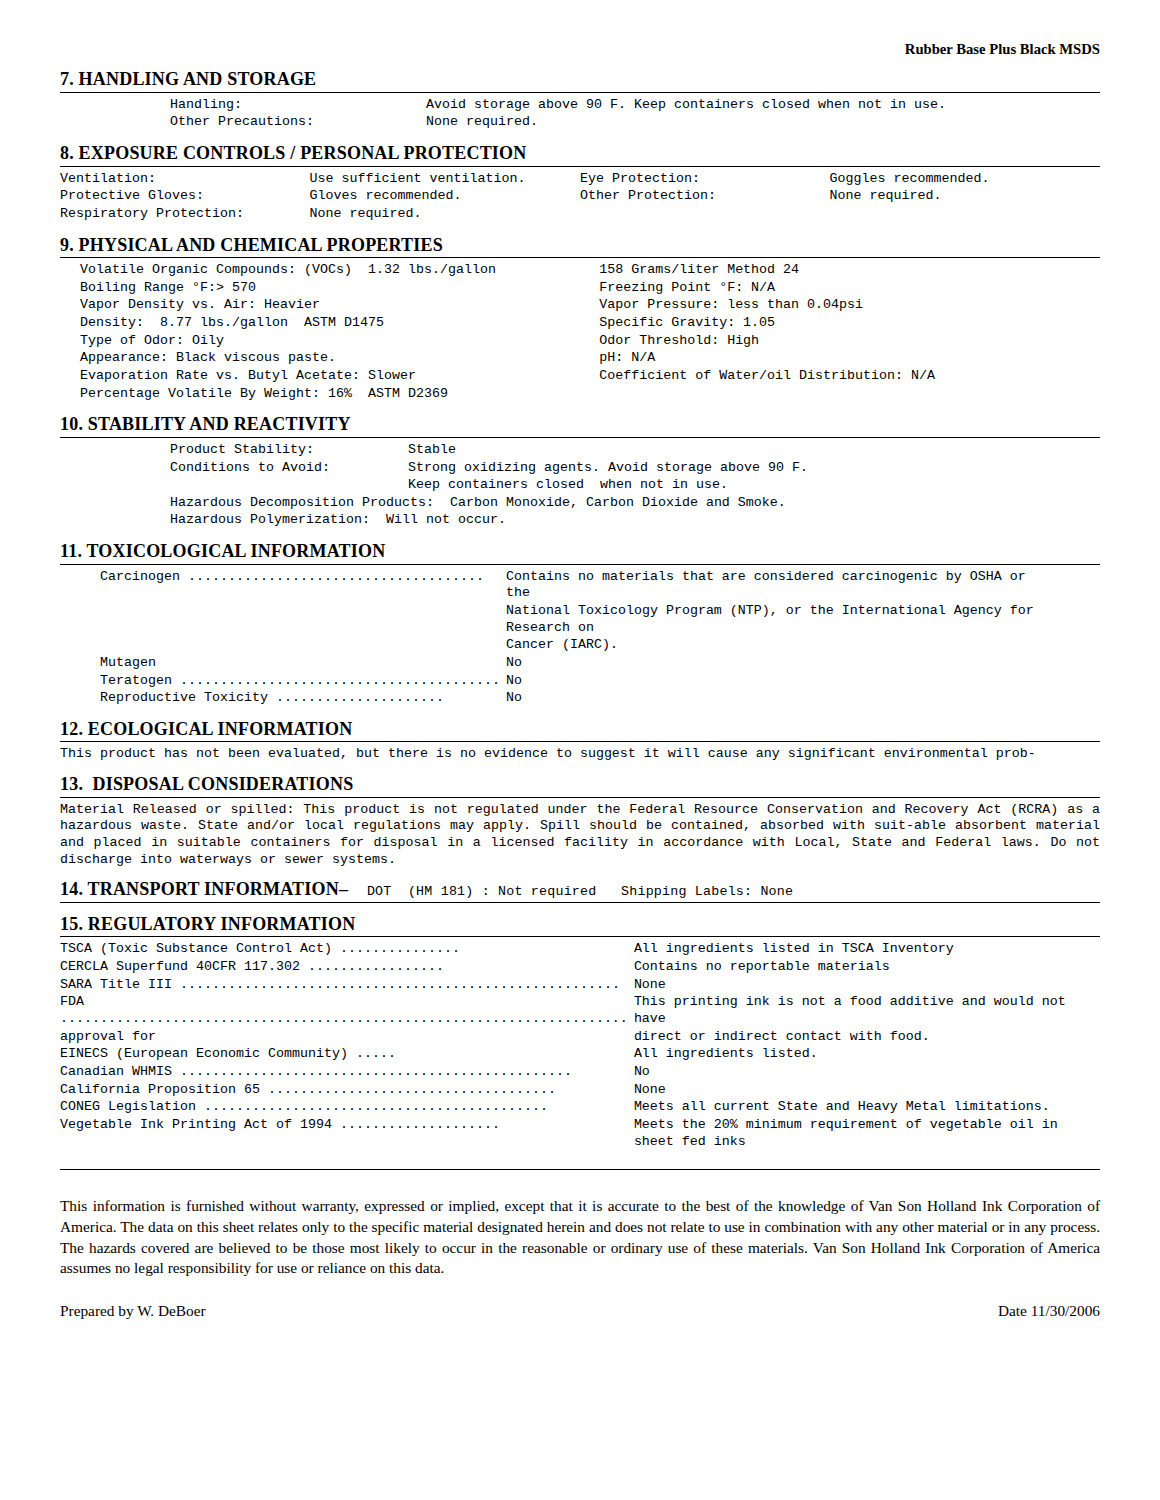Rubber Base Plus Black MSDS
7. HANDLING AND STORAGE
| Handling: | Avoid storage above 90 F. Keep containers closed when not in use. |
| Other Precautions: | None required. |
8. EXPOSURE CONTROLS / PERSONAL PROTECTION
| Ventilation: | Use sufficient ventilation. | Eye Protection: | Goggles recommended. |
| Protective Gloves: | Gloves recommended. | Other Protection: | None required. |
| Respiratory Protection: | None required. | | |
9. PHYSICAL AND CHEMICAL PROPERTIES
| Volatile Organic Compounds: (VOCs) 1.32 lbs./gallon | 158 Grams/liter Method 24 |
| Boiling Range °F:> 570 | Freezing Point °F: N/A |
| Vapor Density vs. Air: Heavier | Vapor Pressure: less than 0.04psi |
| Density: 8.77 lbs./gallon ASTM D1475 | Specific Gravity: 1.05 |
| Type of Odor: Oily | Odor Threshold: High |
| Appearance: Black viscous paste. | pH: N/A |
| Evaporation Rate vs. Butyl Acetate: Slower | Coefficient of Water/oil Distribution: N/A |
| Percentage Volatile By Weight: 16% ASTM D2369 | |
10. STABILITY AND REACTIVITY
| Product Stability: | Stable |
| Conditions to Avoid: | Strong oxidizing agents. Avoid storage above 90 F. |
| | Keep containers closed when not in use. |
| Hazardous Decomposition Products: Carbon Monoxide, Carbon Dioxide and Smoke. |
| Hazardous Polymerization: Will not occur. |
11. TOXICOLOGICAL INFORMATION
| Carcinogen ..................................... | Contains no materials that are considered carcinogenic by OSHA or the |
| | National Toxicology Program (NTP), or the International Agency for Research on |
| | Cancer (IARC). |
| Mutagen | No |
| Teratogen ........................................ | No |
| Reproductive Toxicity ..................... | No |
12. ECOLOGICAL INFORMATION
This product has not been evaluated, but there is no evidence to suggest it will cause any significant environmental prob-
13. DISPOSAL CONSIDERATIONS
Material Released or spilled: This product is not regulated under the Federal Resource Conservation and Recovery Act (RCRA) as a hazardous waste. State and/or local regulations may apply. Spill should be contained, absorbed with suit-able absorbent material and placed in suitable containers for disposal in a licensed facility in accordance with Local, State and Federal laws. Do not discharge into waterways or sewer systems.
14. TRANSPORT INFORMATION– DOT (HM 181) : Not required Shipping Labels: None
15. REGULATORY INFORMATION
| TSCA (Toxic Substance Control Act) ............... | All ingredients listed in TSCA Inventory |
| CERCLA Superfund 40CFR 117.302 ................. | Contains no reportable materials |
| SARA Title III ....................................................... | None |
| FDA ....................................................................... | This printing ink is not a food additive and would not have |
| approval for | direct or indirect contact with food. |
| EINECS (European Economic Community) ..... | All ingredients listed. |
| Canadian WHMIS ................................................. | No |
| California Proposition 65 .................................... | None |
| CONEG Legislation ........................................... | Meets all current State and Heavy Metal limitations. |
| Vegetable Ink Printing Act of 1994 .................... | Meets the 20% minimum requirement of vegetable oil in sheet fed inks |
This information is furnished without warranty, expressed or implied, except that it is accurate to the best of the knowledge of Van Son Holland Ink Corporation of America. The data on this sheet relates only to the specific material designated herein and does not relate to use in combination with any other material or in any process. The hazards covered are believed to be those most likely to occur in the reasonable or ordinary use of these materials. Van Son Holland Ink Corporation of America assumes no legal responsibility for use or reliance on this data.
Prepared by W. DeBoer Date 11/30/2006